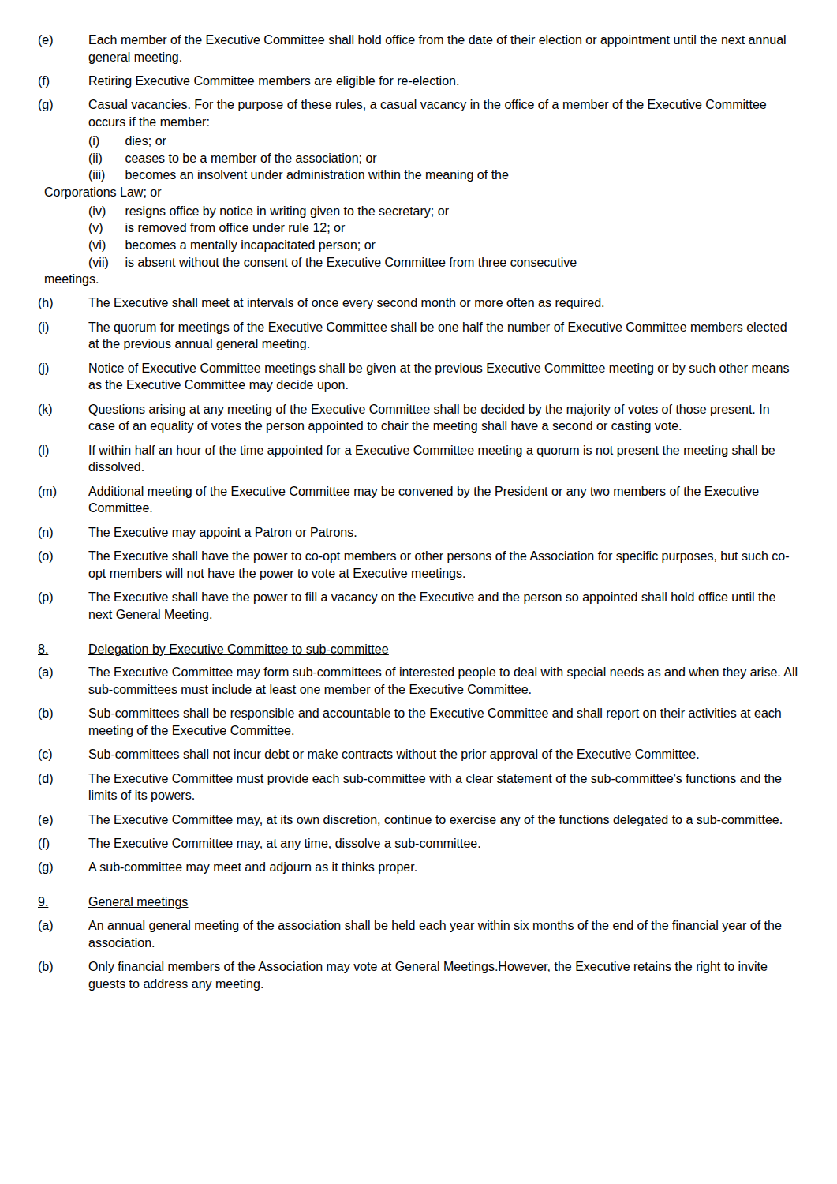(e) Each member of the Executive Committee shall hold office from the date of their election or appointment until the next annual general meeting.
(f) Retiring Executive Committee members are eligible for re-election.
(g) Casual vacancies. For the purpose of these rules, a casual vacancy in the office of a member of the Executive Committee occurs if the member:
(i) dies; or
(ii) ceases to be a member of the association; or
(iii) becomes an insolvent under administration within the meaning of the
Corporations Law; or
(iv) resigns office by notice in writing given to the secretary; or
(v) is removed from office under rule 12; or
(vi) becomes a mentally incapacitated person; or
(vii) is absent without the consent of the Executive Committee from three consecutive
meetings.
(h) The Executive shall meet at intervals of once every second month or more often as required.
(i) The quorum for meetings of the Executive Committee shall be one half the number of Executive Committee members elected at the previous annual general meeting.
(j) Notice of Executive Committee meetings shall be given at the previous Executive Committee meeting or by such other means as the Executive Committee may decide upon.
(k) Questions arising at any meeting of the Executive Committee shall be decided by the majority of votes of those present. In case of an equality of votes the person appointed to chair the meeting shall have a second or casting vote.
(l) If within half an hour of the time appointed for a Executive Committee meeting a quorum is not present the meeting shall be dissolved.
(m) Additional meeting of the Executive Committee may be convened by the President or any two members of the Executive Committee.
(n) The Executive may appoint a Patron or Patrons.
(o) The Executive shall have the power to co-opt members or other persons of the Association for specific purposes, but such co-opt members will not have the power to vote at Executive meetings.
(p) The Executive shall have the power to fill a vacancy on the Executive and the person so appointed shall hold office until the next General Meeting.
8. Delegation by Executive Committee to sub-committee
(a) The Executive Committee may form sub-committees of interested people to deal with special needs as and when they arise. All sub-committees must include at least one member of the Executive Committee.
(b) Sub-committees shall be responsible and accountable to the Executive Committee and shall report on their activities at each meeting of the Executive Committee.
(c) Sub-committees shall not incur debt or make contracts without the prior approval of the Executive Committee.
(d) The Executive Committee must provide each sub-committee with a clear statement of the sub-committee's functions and the limits of its powers.
(e) The Executive Committee may, at its own discretion, continue to exercise any of the functions delegated to a sub-committee.
(f) The Executive Committee may, at any time, dissolve a sub-committee.
(g) A sub-committee may meet and adjourn as it thinks proper.
9. General meetings
(a) An annual general meeting of the association shall be held each year within six months of the end of the financial year of the association.
(b) Only financial members of the Association may vote at General Meetings.However, the Executive retains the right to invite guests to address any meeting.